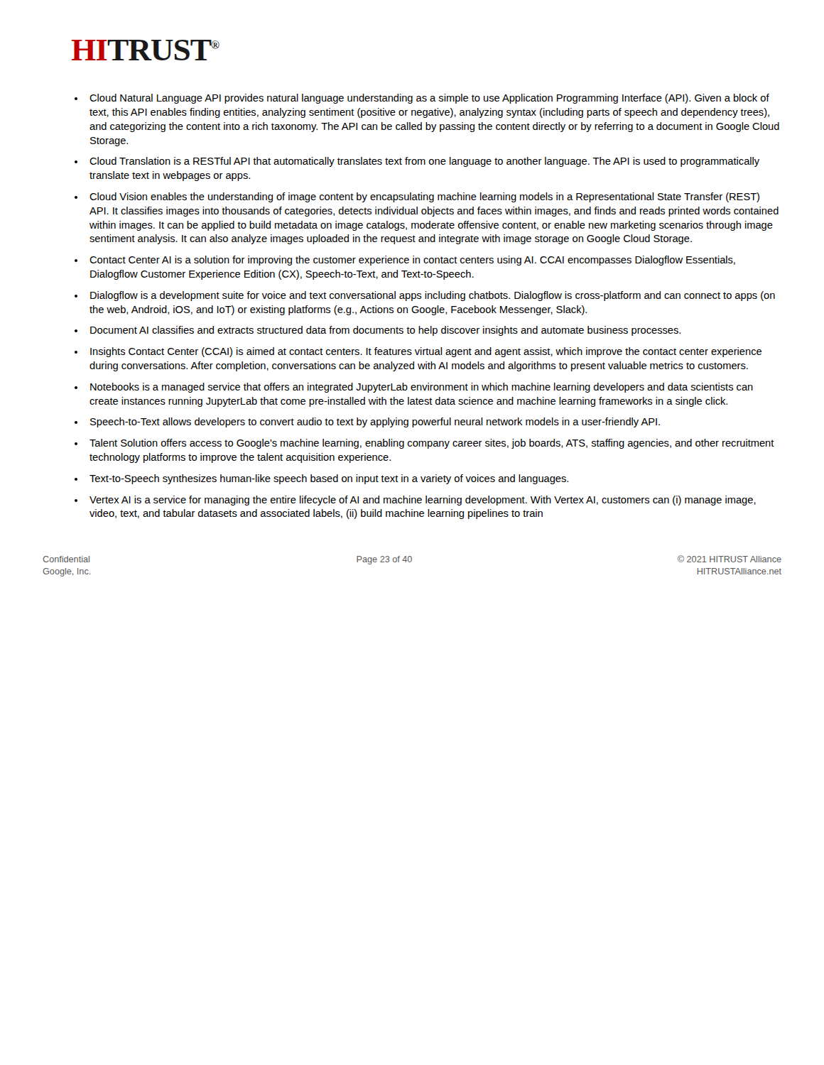HI TRUST®
Cloud Natural Language API provides natural language understanding as a simple to use Application Programming Interface (API). Given a block of text, this API enables finding entities, analyzing sentiment (positive or negative), analyzing syntax (including parts of speech and dependency trees), and categorizing the content into a rich taxonomy. The API can be called by passing the content directly or by referring to a document in Google Cloud Storage.
Cloud Translation is a RESTful API that automatically translates text from one language to another language. The API is used to programmatically translate text in webpages or apps.
Cloud Vision enables the understanding of image content by encapsulating machine learning models in a Representational State Transfer (REST) API. It classifies images into thousands of categories, detects individual objects and faces within images, and finds and reads printed words contained within images. It can be applied to build metadata on image catalogs, moderate offensive content, or enable new marketing scenarios through image sentiment analysis. It can also analyze images uploaded in the request and integrate with image storage on Google Cloud Storage.
Contact Center AI is a solution for improving the customer experience in contact centers using AI. CCAI encompasses Dialogflow Essentials, Dialogflow Customer Experience Edition (CX), Speech-to-Text, and Text-to-Speech.
Dialogflow is a development suite for voice and text conversational apps including chatbots. Dialogflow is cross-platform and can connect to apps (on the web, Android, iOS, and IoT) or existing platforms (e.g., Actions on Google, Facebook Messenger, Slack).
Document AI classifies and extracts structured data from documents to help discover insights and automate business processes.
Insights Contact Center (CCAI) is aimed at contact centers. It features virtual agent and agent assist, which improve the contact center experience during conversations. After completion, conversations can be analyzed with AI models and algorithms to present valuable metrics to customers.
Notebooks is a managed service that offers an integrated JupyterLab environment in which machine learning developers and data scientists can create instances running JupyterLab that come pre-installed with the latest data science and machine learning frameworks in a single click.
Speech-to-Text allows developers to convert audio to text by applying powerful neural network models in a user-friendly API.
Talent Solution offers access to Google's machine learning, enabling company career sites, job boards, ATS, staffing agencies, and other recruitment technology platforms to improve the talent acquisition experience.
Text-to-Speech synthesizes human-like speech based on input text in a variety of voices and languages.
Vertex AI is a service for managing the entire lifecycle of AI and machine learning development. With Vertex AI, customers can (i) manage image, video, text, and tabular datasets and associated labels, (ii) build machine learning pipelines to train
Confidential
Google, Inc.
Page 23 of 40
© 2021 HITRUST Alliance
HITRUSTAlliance.net